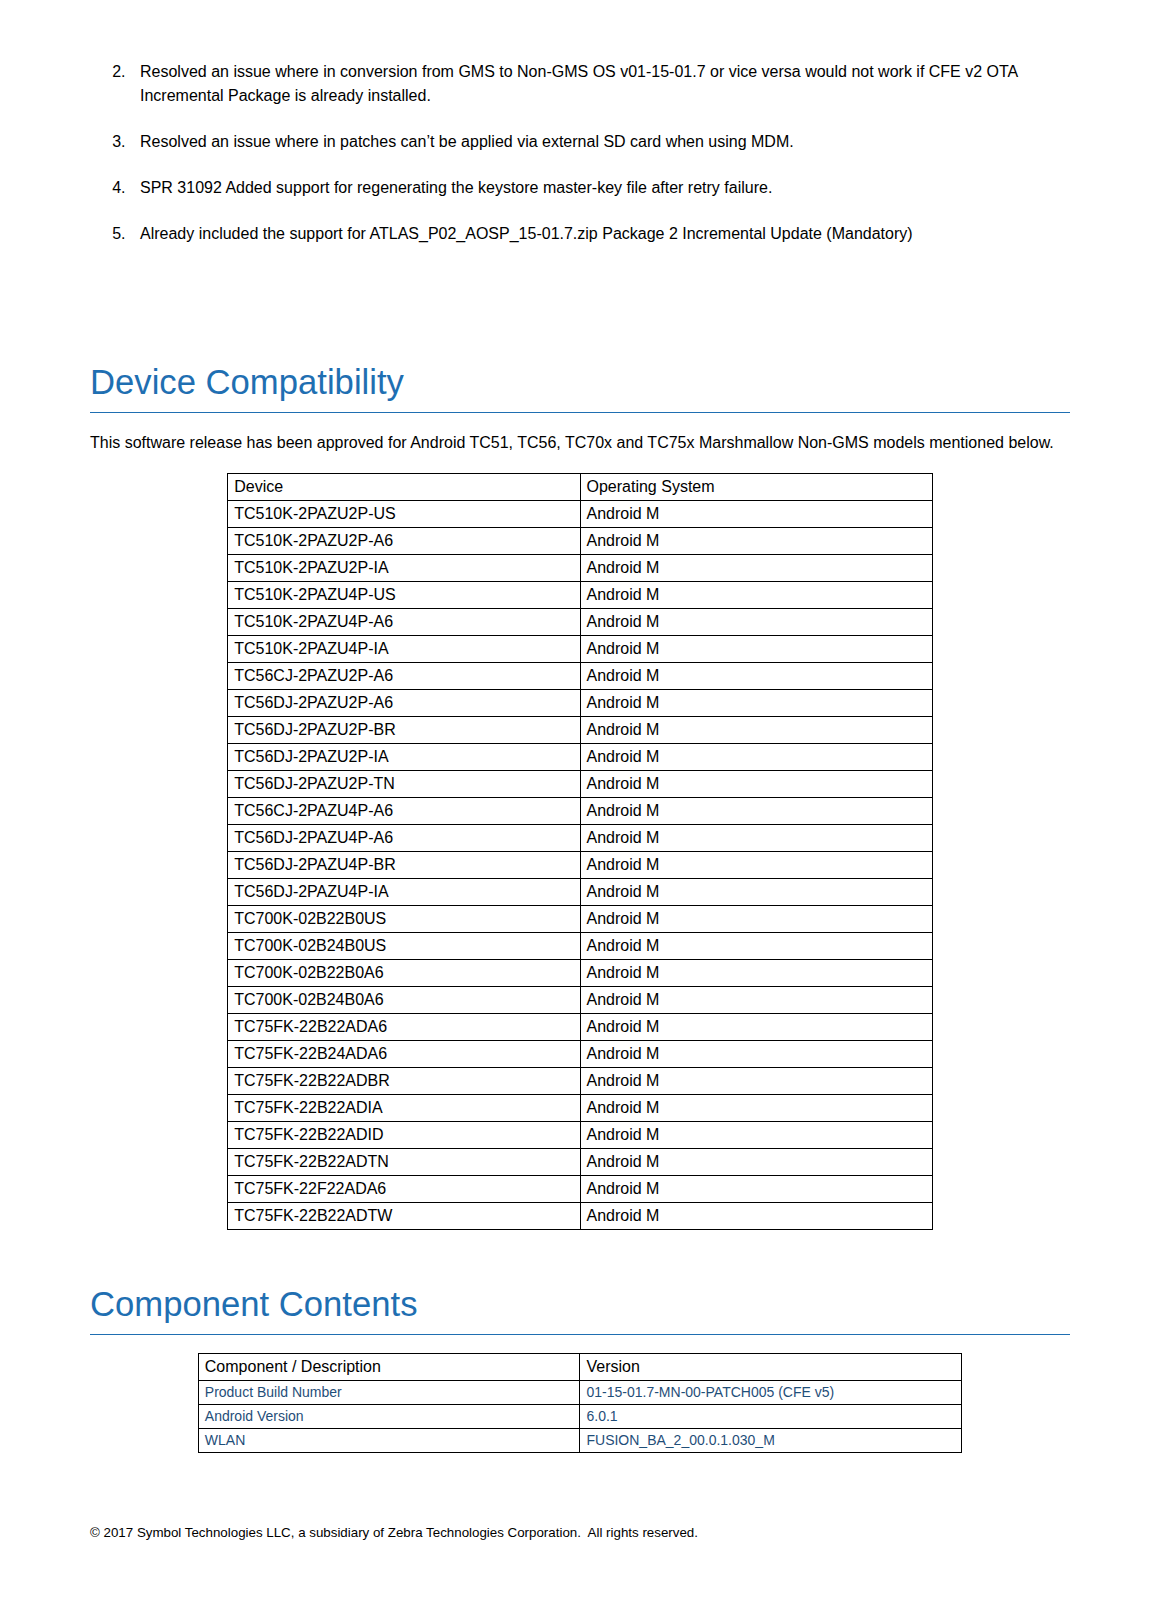Resolved an issue where in conversion from GMS to Non-GMS OS v01-15-01.7 or vice versa would not work if CFE v2 OTA Incremental Package is already installed.
Resolved an issue where in patches can’t be applied via external SD card when using MDM.
SPR 31092 Added support for regenerating the keystore master-key file after retry failure.
Already included the support for ATLAS_P02_AOSP_15-01.7.zip Package 2 Incremental Update (Mandatory)
Device Compatibility
This software release has been approved for Android TC51, TC56, TC70x and TC75x Marshmallow Non-GMS models mentioned below.
| Device | Operating System |
| --- | --- |
| TC510K-2PAZU2P-US | Android M |
| TC510K-2PAZU2P-A6 | Android M |
| TC510K-2PAZU2P-IA | Android M |
| TC510K-2PAZU4P-US | Android M |
| TC510K-2PAZU4P-A6 | Android M |
| TC510K-2PAZU4P-IA | Android M |
| TC56CJ-2PAZU2P-A6 | Android M |
| TC56DJ-2PAZU2P-A6 | Android M |
| TC56DJ-2PAZU2P-BR | Android M |
| TC56DJ-2PAZU2P-IA | Android M |
| TC56DJ-2PAZU2P-TN | Android M |
| TC56CJ-2PAZU4P-A6 | Android M |
| TC56DJ-2PAZU4P-A6 | Android M |
| TC56DJ-2PAZU4P-BR | Android M |
| TC56DJ-2PAZU4P-IA | Android M |
| TC700K-02B22B0US | Android M |
| TC700K-02B24B0US | Android M |
| TC700K-02B22B0A6 | Android M |
| TC700K-02B24B0A6 | Android M |
| TC75FK-22B22ADA6 | Android M |
| TC75FK-22B24ADA6 | Android M |
| TC75FK-22B22ADBR | Android M |
| TC75FK-22B22ADIA | Android M |
| TC75FK-22B22ADID | Android M |
| TC75FK-22B22ADTN | Android M |
| TC75FK-22F22ADA6 | Android M |
| TC75FK-22B22ADTW | Android M |
Component Contents
| Component / Description | Version |
| --- | --- |
| Product Build Number | 01-15-01.7-MN-00-PATCH005 (CFE v5) |
| Android Version | 6.0.1 |
| WLAN | FUSION_BA_2_00.0.1.030_M |
© 2017 Symbol Technologies LLC, a subsidiary of Zebra Technologies Corporation. All rights reserved.